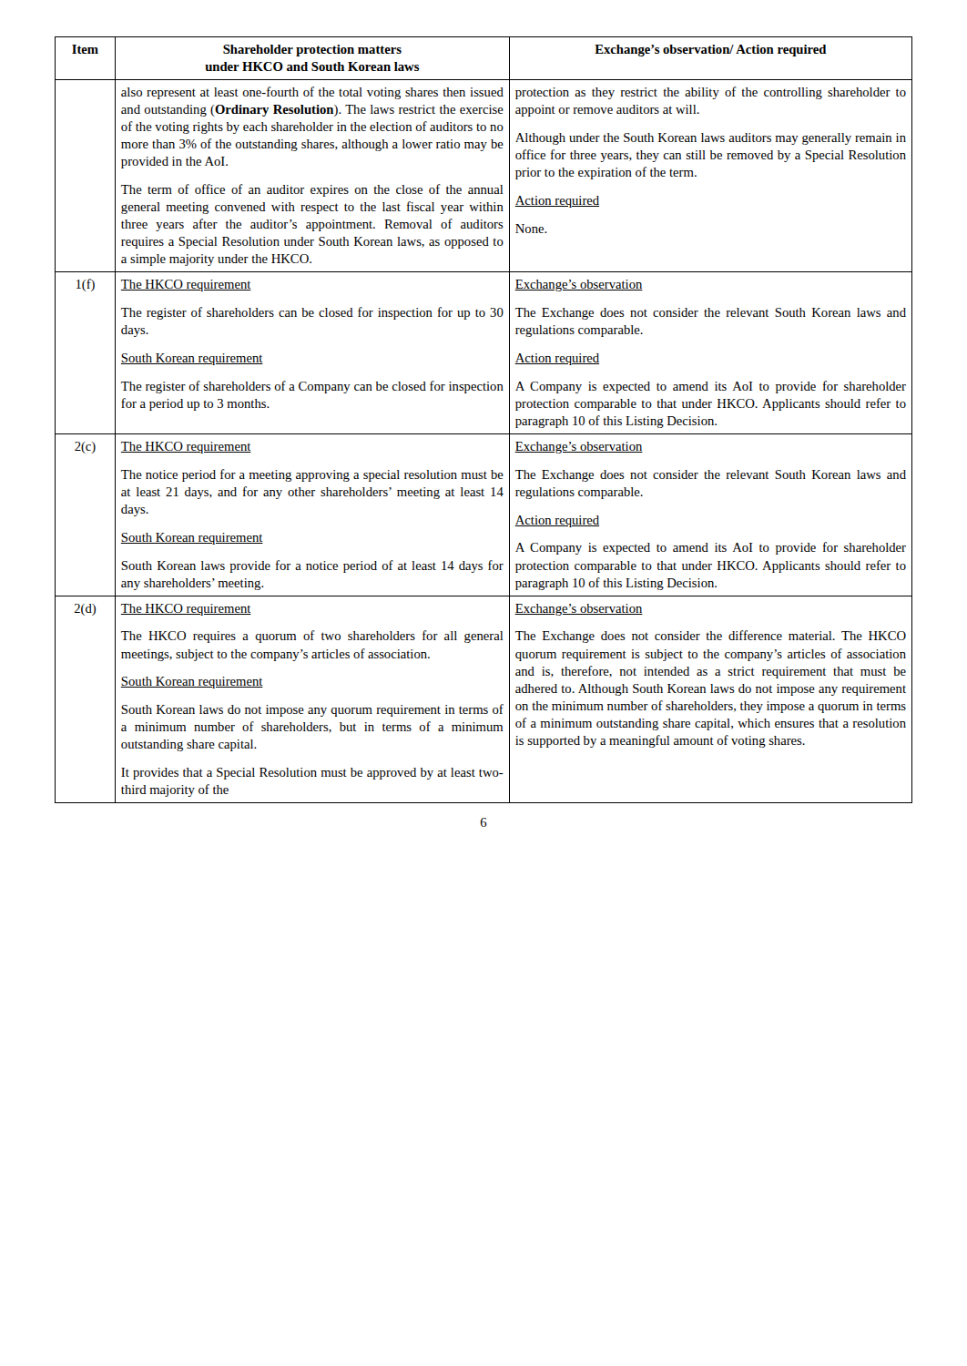| Item | Shareholder protection matters under HKCO and South Korean laws | Exchange’s observation/ Action required |
| --- | --- | --- |
| | also represent at least one-fourth of the total voting shares then issued and outstanding ( Ordinary Resolution ). The laws restrict the exercise of the voting rights by each shareholder in the election of auditors to no more than 3% of the outstanding shares, although a lower ratio may be provided in the AoI. The term of office of an auditor expires on the close of the annual general meeting convened with respect to the last fiscal year within three years after the auditor’s appointment. Removal of auditors requires a Special Resolution under South Korean laws, as opposed to a simple majority under the HKCO. | protection as they restrict the ability of the controlling shareholder to appoint or remove auditors at will. Although under the South Korean laws auditors may generally remain in office for three years, they can still be removed by a Special Resolution prior to the expiration of the term. Action required None. |
| 1(f) | The HKCO requirement The register of shareholders can be closed for inspection for up to 30 days. South Korean requirement The register of shareholders of a Company can be closed for inspection for a period up to 3 months. | Exchange’s observation The Exchange does not consider the relevant South Korean laws and regulations comparable. Action required A Company is expected to amend its AoI to provide for shareholder protection comparable to that under HKCO. Applicants should refer to paragraph 10 of this Listing Decision. |
| 2(c) | The HKCO requirement The notice period for a meeting approving a special resolution must be at least 21 days, and for any other shareholders’ meeting at least 14 days. South Korean requirement South Korean laws provide for a notice period of at least 14 days for any shareholders’ meeting. | Exchange’s observation The Exchange does not consider the relevant South Korean laws and regulations comparable. Action required A Company is expected to amend its AoI to provide for shareholder protection comparable to that under HKCO. Applicants should refer to paragraph 10 of this Listing Decision. |
| 2(d) | The HKCO requirement The HKCO requires a quorum of two shareholders for all general meetings, subject to the company’s articles of association. South Korean requirement South Korean laws do not impose any quorum requirement in terms of a minimum number of shareholders, but in terms of a minimum outstanding share capital. It provides that a Special Resolution must be approved by at least two-third majority of the | Exchange’s observation The Exchange does not consider the difference material. The HKCO quorum requirement is subject to the company’s articles of association and is, therefore, not intended as a strict requirement that must be adhered to. Although South Korean laws do not impose any requirement on the minimum number of shareholders, they impose a quorum in terms of a minimum outstanding share capital, which ensures that a resolution is supported by a meaningful amount of voting shares. |
6